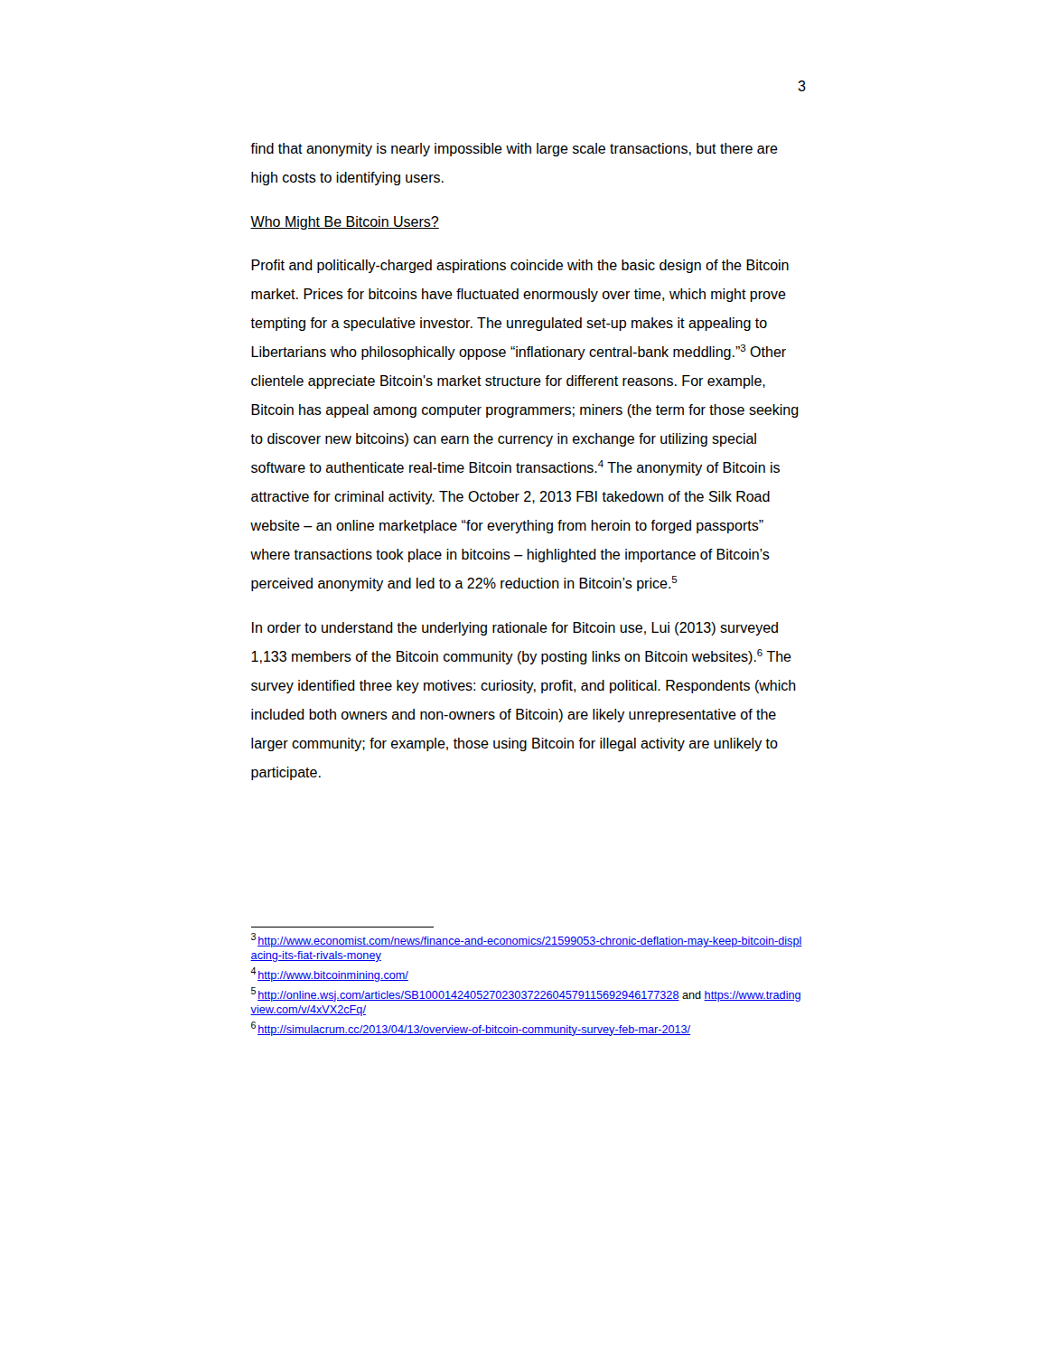3
find that anonymity is nearly impossible with large scale transactions, but there are high costs to identifying users.
Who Might Be Bitcoin Users?
Profit and politically-charged aspirations coincide with the basic design of the Bitcoin market. Prices for bitcoins have fluctuated enormously over time, which might prove tempting for a speculative investor. The unregulated set-up makes it appealing to Libertarians who philosophically oppose “inflationary central-bank meddling.”3 Other clientele appreciate Bitcoin's market structure for different reasons. For example, Bitcoin has appeal among computer programmers; miners (the term for those seeking to discover new bitcoins) can earn the currency in exchange for utilizing special software to authenticate real-time Bitcoin transactions.4 The anonymity of Bitcoin is attractive for criminal activity. The October 2, 2013 FBI takedown of the Silk Road website – an online marketplace “for everything from heroin to forged passports” where transactions took place in bitcoins – highlighted the importance of Bitcoin’s perceived anonymity and led to a 22% reduction in Bitcoin’s price.5
In order to understand the underlying rationale for Bitcoin use, Lui (2013) surveyed 1,133 members of the Bitcoin community (by posting links on Bitcoin websites).6 The survey identified three key motives: curiosity, profit, and political. Respondents (which included both owners and non-owners of Bitcoin) are likely unrepresentative of the larger community; for example, those using Bitcoin for illegal activity are unlikely to participate.
3 http://www.economist.com/news/finance-and-economics/21599053-chronic-deflation-may-keep-bitcoin-displacing-its-fiat-rivals-money
4 http://www.bitcoinmining.com/
5 http://online.wsj.com/articles/SB10001424052702303722604579115692946177328 and https://www.tradingview.com/v/4xVX2cFq/
6 http://simulacrum.cc/2013/04/13/overview-of-bitcoin-community-survey-feb-mar-2013/